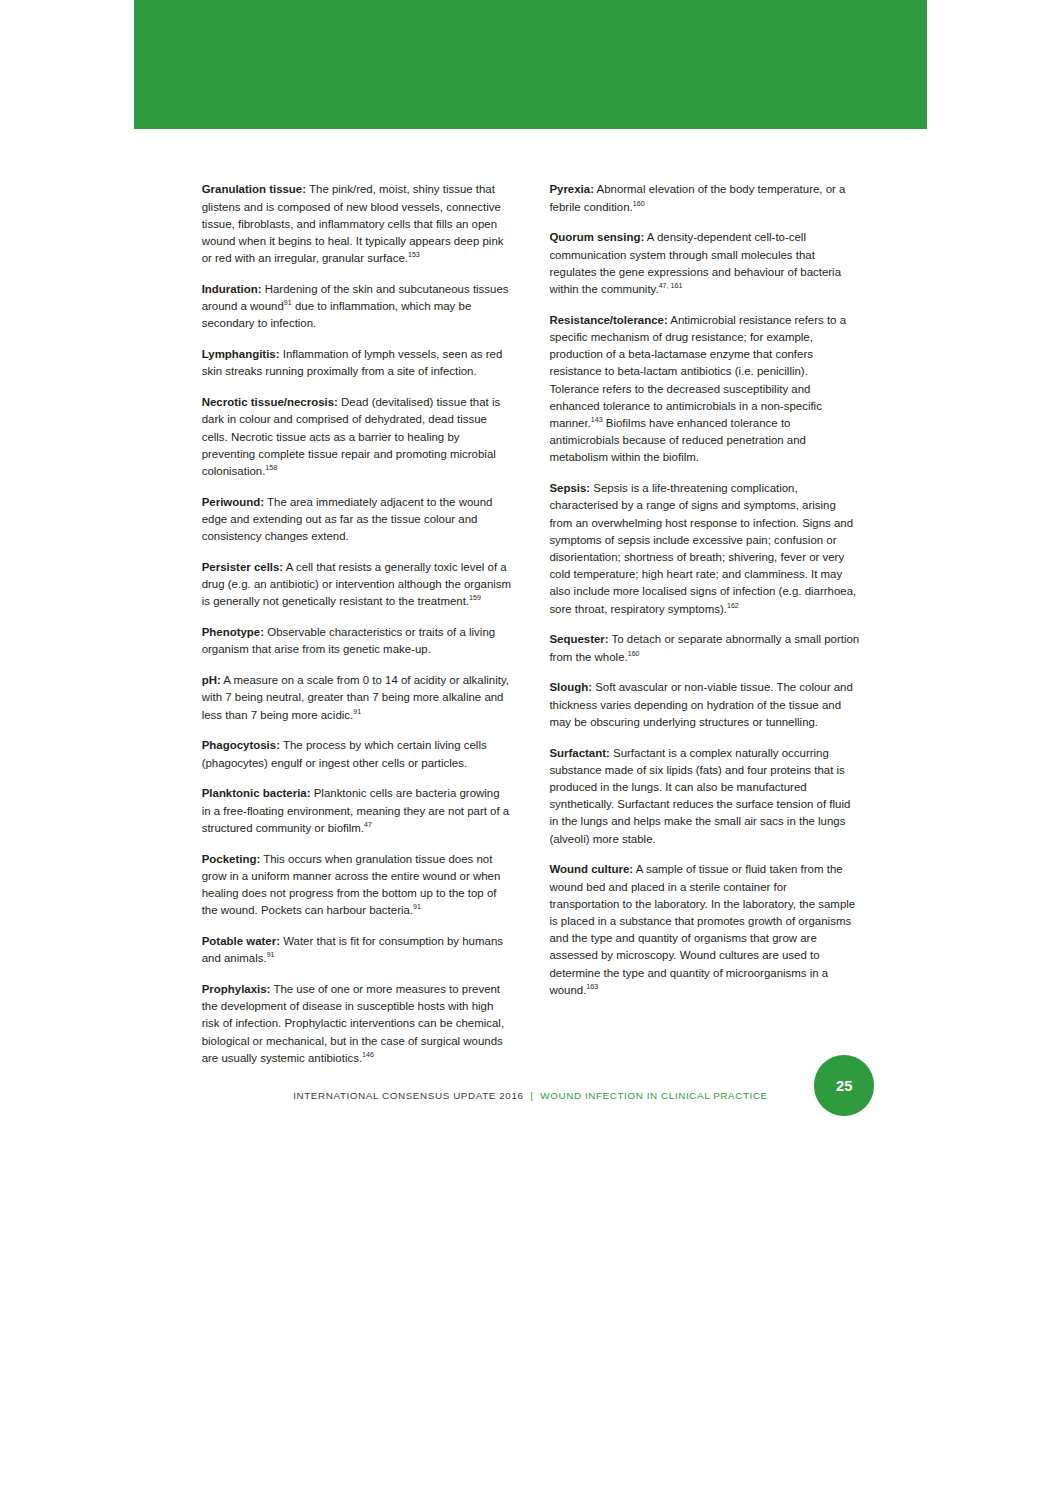Granulation tissue: The pink/red, moist, shiny tissue that glistens and is composed of new blood vessels, connective tissue, fibroblasts, and inflammatory cells that fills an open wound when it begins to heal. It typically appears deep pink or red with an irregular, granular surface.153
Induration: Hardening of the skin and subcutaneous tissues around a wound91 due to inflammation, which may be secondary to infection.
Lymphangitis: Inflammation of lymph vessels, seen as red skin streaks running proximally from a site of infection.
Necrotic tissue/necrosis: Dead (devitalised) tissue that is dark in colour and comprised of dehydrated, dead tissue cells. Necrotic tissue acts as a barrier to healing by preventing complete tissue repair and promoting microbial colonisation.158
Periwound: The area immediately adjacent to the wound edge and extending out as far as the tissue colour and consistency changes extend.
Persister cells: A cell that resists a generally toxic level of a drug (e.g. an antibiotic) or intervention although the organism is generally not genetically resistant to the treatment.159
Phenotype: Observable characteristics or traits of a living organism that arise from its genetic make-up.
pH: A measure on a scale from 0 to 14 of acidity or alkalinity, with 7 being neutral, greater than 7 being more alkaline and less than 7 being more acidic.91
Phagocytosis: The process by which certain living cells (phagocytes) engulf or ingest other cells or particles.
Planktonic bacteria: Planktonic cells are bacteria growing in a free-floating environment, meaning they are not part of a structured community or biofilm.47
Pocketing: This occurs when granulation tissue does not grow in a uniform manner across the entire wound or when healing does not progress from the bottom up to the top of the wound. Pockets can harbour bacteria.91
Potable water: Water that is fit for consumption by humans and animals.91
Prophylaxis: The use of one or more measures to prevent the development of disease in susceptible hosts with high risk of infection. Prophylactic interventions can be chemical, biological or mechanical, but in the case of surgical wounds are usually systemic antibiotics.146
Pyrexia: Abnormal elevation of the body temperature, or a febrile condition.160
Quorum sensing: A density-dependent cell-to-cell communication system through small molecules that regulates the gene expressions and behaviour of bacteria within the community.47, 161
Resistance/tolerance: Antimicrobial resistance refers to a specific mechanism of drug resistance; for example, production of a beta-lactamase enzyme that confers resistance to beta-lactam antibiotics (i.e. penicillin). Tolerance refers to the decreased susceptibility and enhanced tolerance to antimicrobials in a non-specific manner.143 Biofilms have enhanced tolerance to antimicrobials because of reduced penetration and metabolism within the biofilm.
Sepsis: Sepsis is a life-threatening complication, characterised by a range of signs and symptoms, arising from an overwhelming host response to infection. Signs and symptoms of sepsis include excessive pain; confusion or disorientation; shortness of breath; shivering, fever or very cold temperature; high heart rate; and clamminess. It may also include more localised signs of infection (e.g. diarrhoea, sore throat, respiratory symptoms).162
Sequester: To detach or separate abnormally a small portion from the whole.160
Slough: Soft avascular or non-viable tissue. The colour and thickness varies depending on hydration of the tissue and may be obscuring underlying structures or tunnelling.
Surfactant: Surfactant is a complex naturally occurring substance made of six lipids (fats) and four proteins that is produced in the lungs. It can also be manufactured synthetically. Surfactant reduces the surface tension of fluid in the lungs and helps make the small air sacs in the lungs (alveoli) more stable.
Wound culture: A sample of tissue or fluid taken from the wound bed and placed in a sterile container for transportation to the laboratory. In the laboratory, the sample is placed in a substance that promotes growth of organisms and the type and quantity of organisms that grow are assessed by microscopy. Wound cultures are used to determine the type and quantity of microorganisms in a wound.163
International Consensus Update 2016 | Wound Infection in Clinical Practice
25